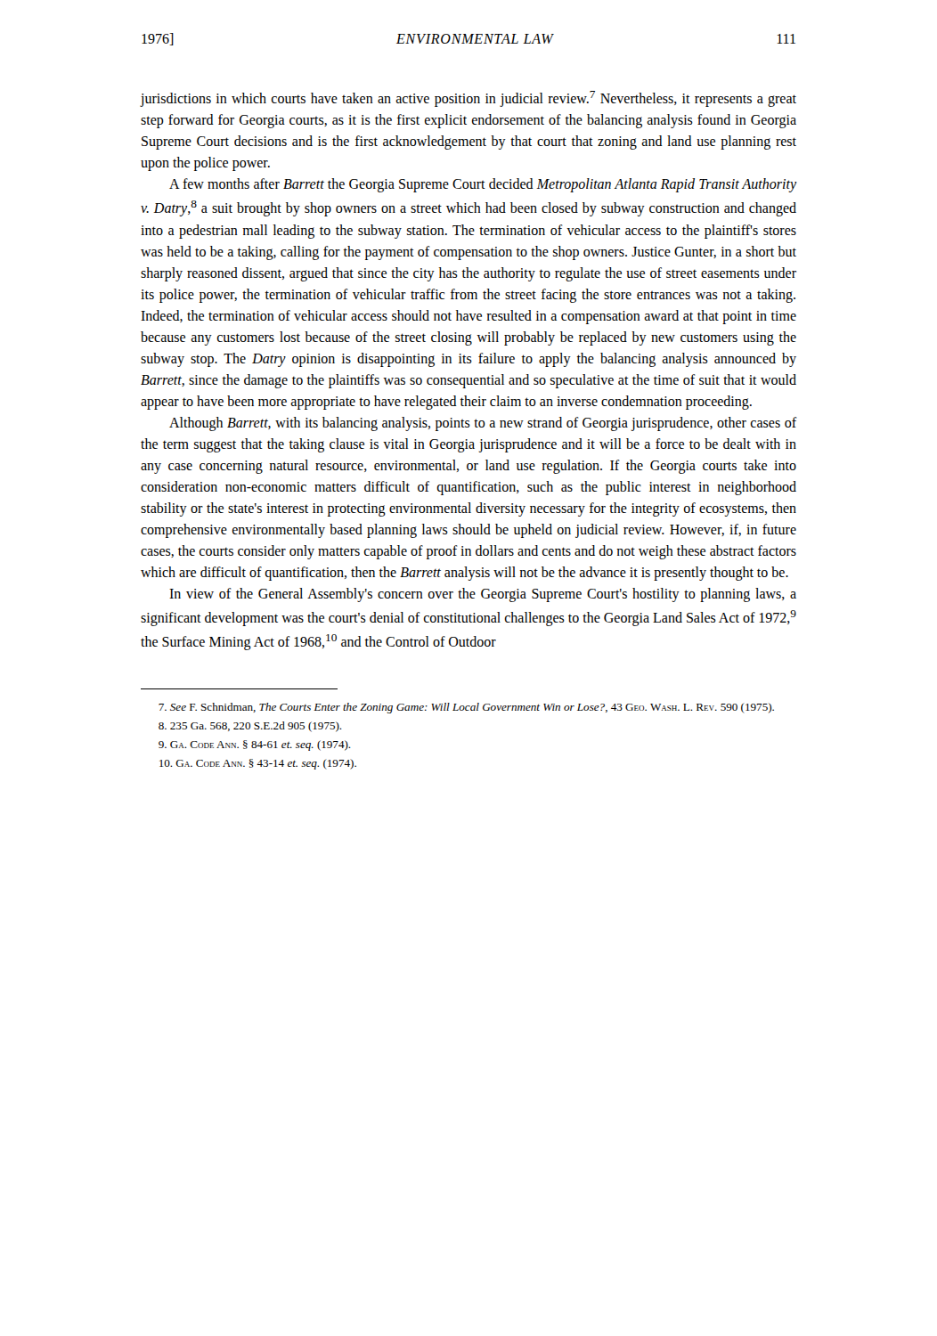1976] ENVIRONMENTAL LAW 111
jurisdictions in which courts have taken an active position in judicial review.7 Nevertheless, it represents a great step forward for Georgia courts, as it is the first explicit endorsement of the balancing analysis found in Georgia Supreme Court decisions and is the first acknowledgement by that court that zoning and land use planning rest upon the police power.
A few months after Barrett the Georgia Supreme Court decided Metropolitan Atlanta Rapid Transit Authority v. Datry,8 a suit brought by shop owners on a street which had been closed by subway construction and changed into a pedestrian mall leading to the subway station. The termination of vehicular access to the plaintiff's stores was held to be a taking, calling for the payment of compensation to the shop owners. Justice Gunter, in a short but sharply reasoned dissent, argued that since the city has the authority to regulate the use of street easements under its police power, the termination of vehicular traffic from the street facing the store entrances was not a taking. Indeed, the termination of vehicular access should not have resulted in a compensation award at that point in time because any customers lost because of the street closing will probably be replaced by new customers using the subway stop. The Datry opinion is disappointing in its failure to apply the balancing analysis announced by Barrett, since the damage to the plaintiffs was so consequential and so speculative at the time of suit that it would appear to have been more appropriate to have relegated their claim to an inverse condemnation proceeding.
Although Barrett, with its balancing analysis, points to a new strand of Georgia jurisprudence, other cases of the term suggest that the taking clause is vital in Georgia jurisprudence and it will be a force to be dealt with in any case concerning natural resource, environmental, or land use regulation. If the Georgia courts take into consideration non-economic matters difficult of quantification, such as the public interest in neighborhood stability or the state's interest in protecting environmental diversity necessary for the integrity of ecosystems, then comprehensive environmentally based planning laws should be upheld on judicial review. However, if, in future cases, the courts consider only matters capable of proof in dollars and cents and do not weigh these abstract factors which are difficult of quantification, then the Barrett analysis will not be the advance it is presently thought to be.
In view of the General Assembly's concern over the Georgia Supreme Court's hostility to planning laws, a significant development was the court's denial of constitutional challenges to the Georgia Land Sales Act of 1972,9 the Surface Mining Act of 1968,10 and the Control of Outdoor
7. See F. Schnidman, The Courts Enter the Zoning Game: Will Local Government Win or Lose?, 43 Geo. Wash. L. Rev. 590 (1975).
8. 235 Ga. 568, 220 S.E.2d 905 (1975).
9. Ga. Code Ann. § 84-61 et. seq. (1974).
10. Ga. Code Ann. § 43-14 et. seq. (1974).